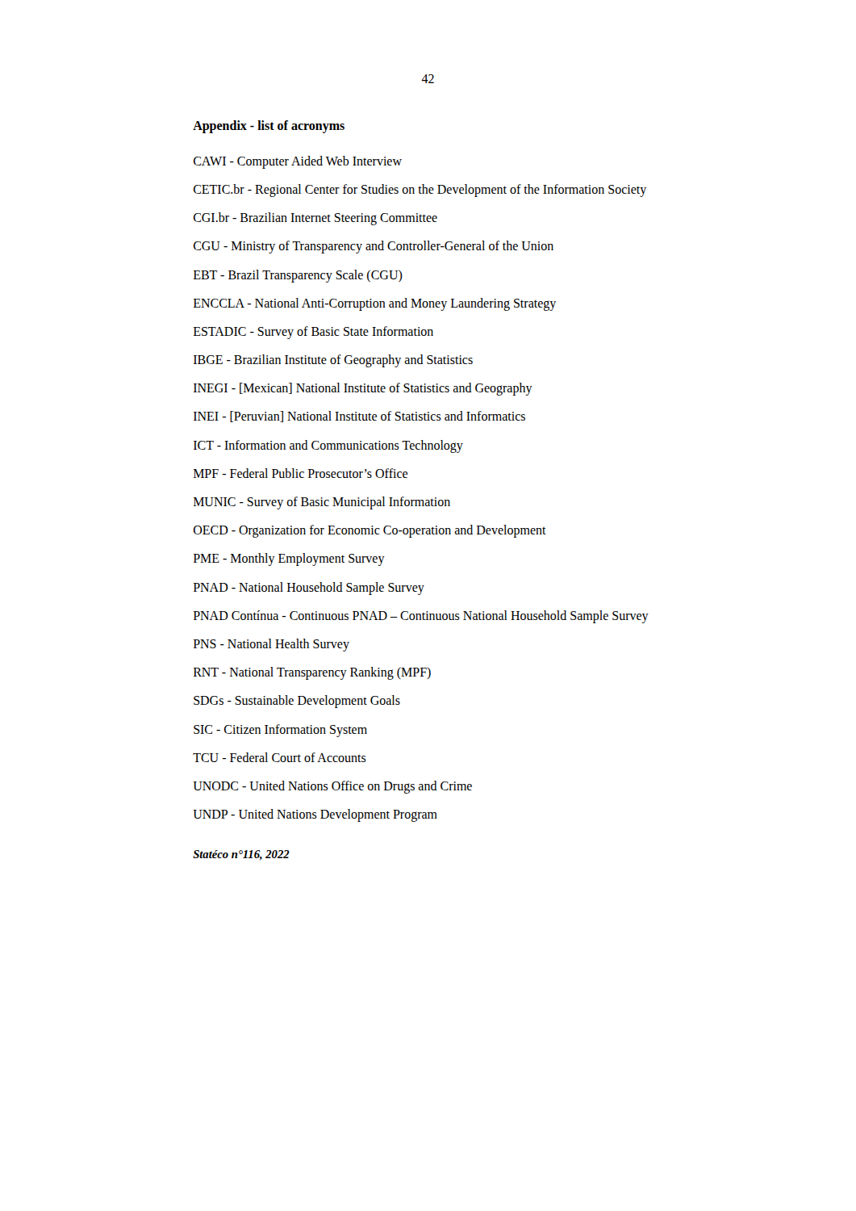42
Appendix - list of acronyms
CAWI - Computer Aided Web Interview
CETIC.br - Regional Center for Studies on the Development of the Information Society
CGI.br - Brazilian Internet Steering Committee
CGU - Ministry of Transparency and Controller-General of the Union
EBT - Brazil Transparency Scale (CGU)
ENCCLA - National Anti-Corruption and Money Laundering Strategy
ESTADIC - Survey of Basic State Information
IBGE - Brazilian Institute of Geography and Statistics
INEGI - [Mexican] National Institute of Statistics and Geography
INEI - [Peruvian] National Institute of Statistics and Informatics
ICT - Information and Communications Technology
MPF - Federal Public Prosecutor’s Office
MUNIC - Survey of Basic Municipal Information
OECD - Organization for Economic Co-operation and Development
PME - Monthly Employment Survey
PNAD - National Household Sample Survey
PNAD Contínua - Continuous PNAD – Continuous National Household Sample Survey
PNS - National Health Survey
RNT - National Transparency Ranking (MPF)
SDGs - Sustainable Development Goals
SIC - Citizen Information System
TCU - Federal Court of Accounts
UNODC - United Nations Office on Drugs and Crime
UNDP - United Nations Development Program
Statéco n°116, 2022